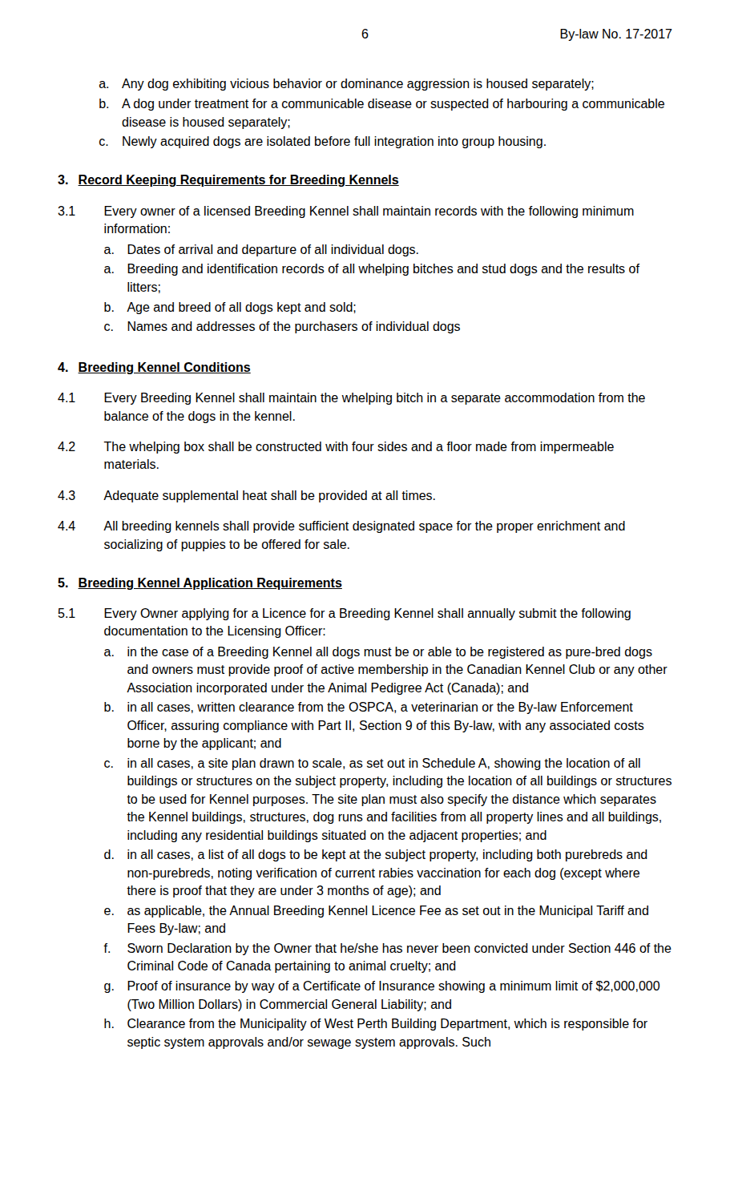6
By-law No. 17-2017
a. Any dog exhibiting vicious behavior or dominance aggression is housed separately;
b. A dog under treatment for a communicable disease or suspected of harbouring a communicable disease is housed separately;
c. Newly acquired dogs are isolated before full integration into group housing.
3. Record Keeping Requirements for Breeding Kennels
3.1
Every owner of a licensed Breeding Kennel shall maintain records with the following minimum information:
a. Dates of arrival and departure of all individual dogs.
a. Breeding and identification records of all whelping bitches and stud dogs and the results of litters;
b. Age and breed of all dogs kept and sold;
c. Names and addresses of the purchasers of individual dogs
4. Breeding Kennel Conditions
4.1
Every Breeding Kennel shall maintain the whelping bitch in a separate accommodation from the balance of the dogs in the kennel.
4.2
The whelping box shall be constructed with four sides and a floor made from impermeable materials.
4.3
Adequate supplemental heat shall be provided at all times.
4.4
All breeding kennels shall provide sufficient designated space for the proper enrichment and socializing of puppies to be offered for sale.
5. Breeding Kennel Application Requirements
5.1
Every Owner applying for a Licence for a Breeding Kennel shall annually submit the following documentation to the Licensing Officer:
a. in the case of a Breeding Kennel all dogs must be or able to be registered as pure-bred dogs and owners must provide proof of active membership in the Canadian Kennel Club or any other Association incorporated under the Animal Pedigree Act (Canada); and
b. in all cases, written clearance from the OSPCA, a veterinarian or the By-law Enforcement Officer, assuring compliance with Part II, Section 9 of this By-law, with any associated costs borne by the applicant; and
c. in all cases, a site plan drawn to scale, as set out in Schedule A, showing the location of all buildings or structures on the subject property, including the location of all buildings or structures to be used for Kennel purposes. The site plan must also specify the distance which separates the Kennel buildings, structures, dog runs and facilities from all property lines and all buildings, including any residential buildings situated on the adjacent properties; and
d. in all cases, a list of all dogs to be kept at the subject property, including both purebreds and non-purebreds, noting verification of current rabies vaccination for each dog (except where there is proof that they are under 3 months of age); and
e. as applicable, the Annual Breeding Kennel Licence Fee as set out in the Municipal Tariff and Fees By-law; and
f. Sworn Declaration by the Owner that he/she has never been convicted under Section 446 of the Criminal Code of Canada pertaining to animal cruelty; and
g. Proof of insurance by way of a Certificate of Insurance showing a minimum limit of $2,000,000 (Two Million Dollars) in Commercial General Liability; and
h. Clearance from the Municipality of West Perth Building Department, which is responsible for septic system approvals and/or sewage system approvals. Such